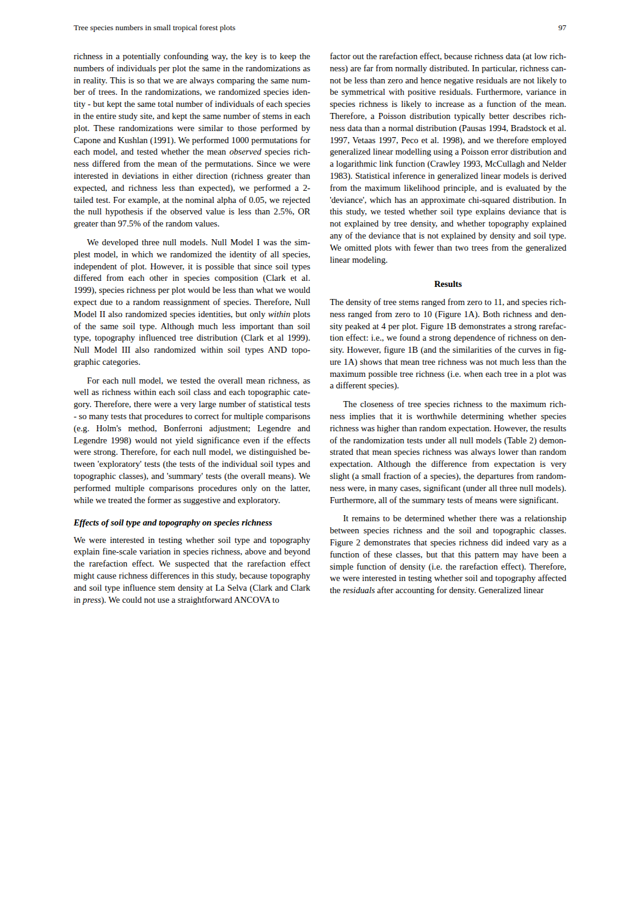Tree species numbers in small tropical forest plots 97
richness in a potentially confounding way, the key is to keep the numbers of individuals per plot the same in the randomizations as in reality. This is so that we are always comparing the same number of trees. In the randomizations, we randomized species identity - but kept the same total number of individuals of each species in the entire study site, and kept the same number of stems in each plot. These randomizations were similar to those performed by Capone and Kushlan (1991). We performed 1000 permutations for each model, and tested whether the mean observed species richness differed from the mean of the permutations. Since we were interested in deviations in either direction (richness greater than expected, and richness less than expected), we performed a 2-tailed test. For example, at the nominal alpha of 0.05, we rejected the null hypothesis if the observed value is less than 2.5%, OR greater than 97.5% of the random values.
We developed three null models. Null Model I was the simplest model, in which we randomized the identity of all species, independent of plot. However, it is possible that since soil types differed from each other in species composition (Clark et al. 1999), species richness per plot would be less than what we would expect due to a random reassignment of species. Therefore, Null Model II also randomized species identities, but only within plots of the same soil type. Although much less important than soil type, topography influenced tree distribution (Clark et al 1999). Null Model III also randomized within soil types AND topographic categories.
For each null model, we tested the overall mean richness, as well as richness within each soil class and each topographic category. Therefore, there were a very large number of statistical tests - so many tests that procedures to correct for multiple comparisons (e.g. Holm's method, Bonferroni adjustment; Legendre and Legendre 1998) would not yield significance even if the effects were strong. Therefore, for each null model, we distinguished between 'exploratory' tests (the tests of the individual soil types and topographic classes), and 'summary' tests (the overall means). We performed multiple comparisons procedures only on the latter, while we treated the former as suggestive and exploratory.
Effects of soil type and topography on species richness
We were interested in testing whether soil type and topography explain fine-scale variation in species richness, above and beyond the rarefaction effect. We suspected that the rarefaction effect might cause richness differences in this study, because topography and soil type influence stem density at La Selva (Clark and Clark in press). We could not use a straightforward ANCOVA to
factor out the rarefaction effect, because richness data (at low richness) are far from normally distributed. In particular, richness cannot be less than zero and hence negative residuals are not likely to be symmetrical with positive residuals. Furthermore, variance in species richness is likely to increase as a function of the mean. Therefore, a Poisson distribution typically better describes richness data than a normal distribution (Pausas 1994, Bradstock et al. 1997, Vetaas 1997, Peco et al. 1998), and we therefore employed generalized linear modelling using a Poisson error distribution and a logarithmic link function (Crawley 1993, McCullagh and Nelder 1983). Statistical inference in generalized linear models is derived from the maximum likelihood principle, and is evaluated by the 'deviance', which has an approximate chi-squared distribution. In this study, we tested whether soil type explains deviance that is not explained by tree density, and whether topography explained any of the deviance that is not explained by density and soil type. We omitted plots with fewer than two trees from the generalized linear modeling.
Results
The density of tree stems ranged from zero to 11, and species richness ranged from zero to 10 (Figure 1A). Both richness and density peaked at 4 per plot. Figure 1B demonstrates a strong rarefaction effect: i.e., we found a strong dependence of richness on density. However, figure 1B (and the similarities of the curves in figure 1A) shows that mean tree richness was not much less than the maximum possible tree richness (i.e. when each tree in a plot was a different species).
The closeness of tree species richness to the maximum richness implies that it is worthwhile determining whether species richness was higher than random expectation. However, the results of the randomization tests under all null models (Table 2) demonstrated that mean species richness was always lower than random expectation. Although the difference from expectation is very slight (a small fraction of a species), the departures from randomness were, in many cases, significant (under all three null models). Furthermore, all of the summary tests of means were significant.
It remains to be determined whether there was a relationship between species richness and the soil and topographic classes. Figure 2 demonstrates that species richness did indeed vary as a function of these classes, but that this pattern may have been a simple function of density (i.e. the rarefaction effect). Therefore, we were interested in testing whether soil and topography affected the residuals after accounting for density. Generalized linear